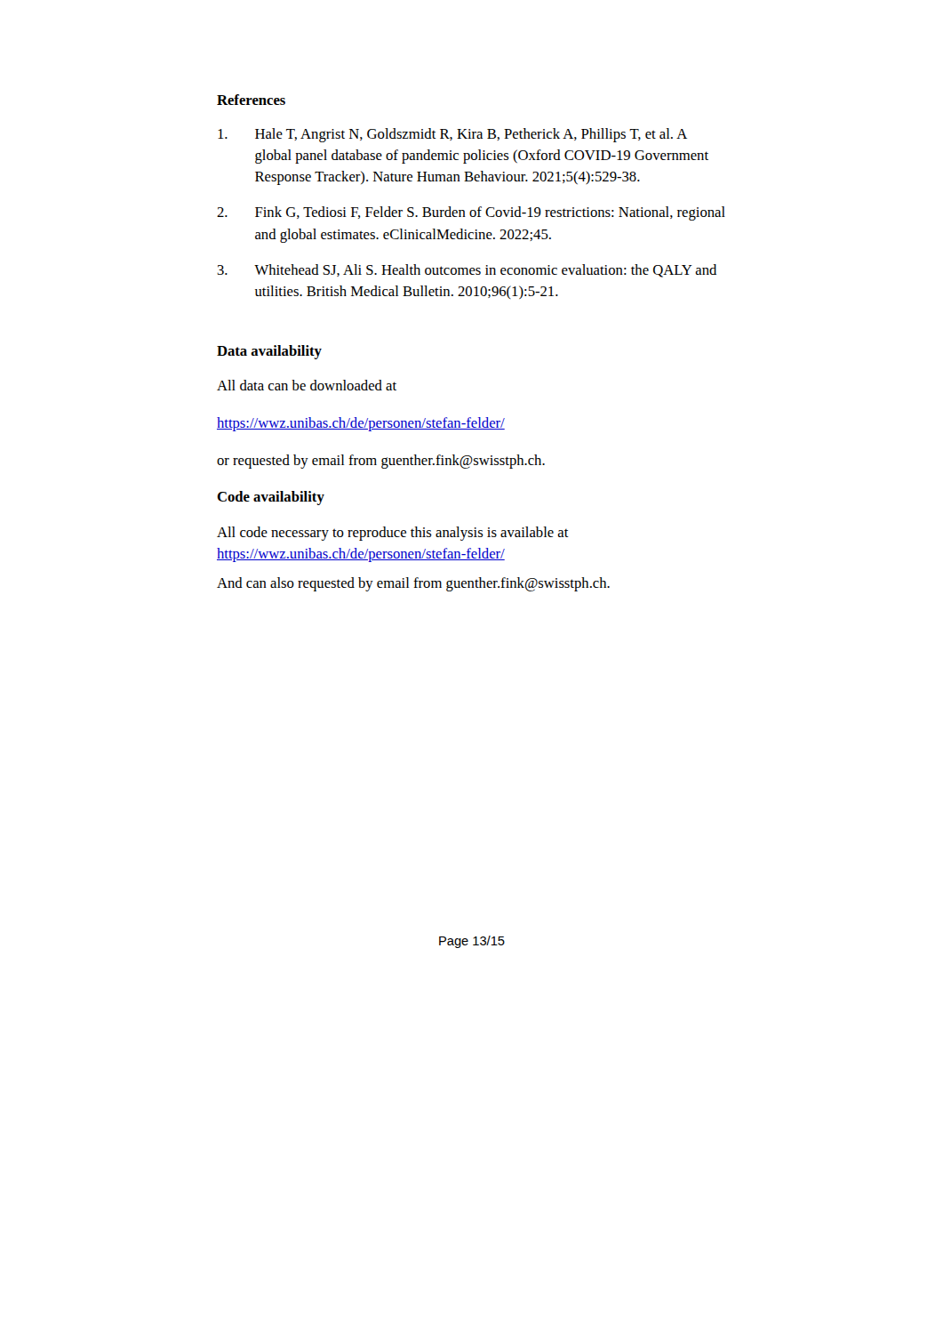References
1. Hale T, Angrist N, Goldszmidt R, Kira B, Petherick A, Phillips T, et al. A global panel database of pandemic policies (Oxford COVID-19 Government Response Tracker). Nature Human Behaviour. 2021;5(4):529-38.
2. Fink G, Tediosi F, Felder S. Burden of Covid-19 restrictions: National, regional and global estimates. eClinicalMedicine. 2022;45.
3. Whitehead SJ, Ali S. Health outcomes in economic evaluation: the QALY and utilities. British Medical Bulletin. 2010;96(1):5-21.
Data availability
All data can be downloaded at
https://wwz.unibas.ch/de/personen/stefan-felder/
or requested by email from guenther.fink@swisstph.ch.
Code availability
All code necessary to reproduce this analysis is available at
https://wwz.unibas.ch/de/personen/stefan-felder/
And can also requested by email from guenther.fink@swisstph.ch.
Page 13/15